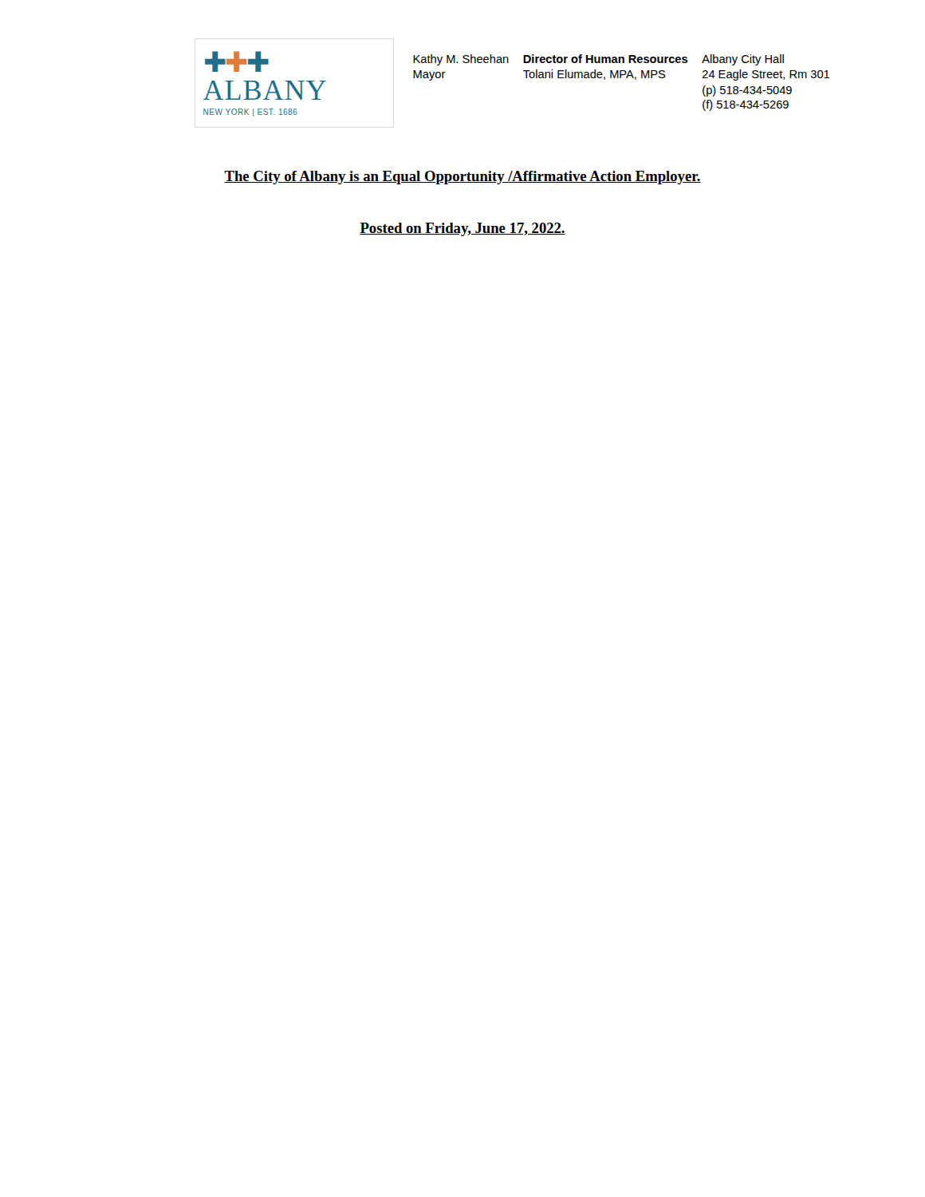✚✚✚ ALBANY
NEW YORK | EST. 1686
Kathy M. Sheehan
Mayor
Director of Human Resources
Tolani Elumade, MPA, MPS
Albany City Hall
24 Eagle Street, Rm 301
(p) 518-434-5049
(f) 518-434-5269
The City of Albany is an Equal Opportunity /Affirmative Action Employer.
Posted on Friday, June 17, 2022.